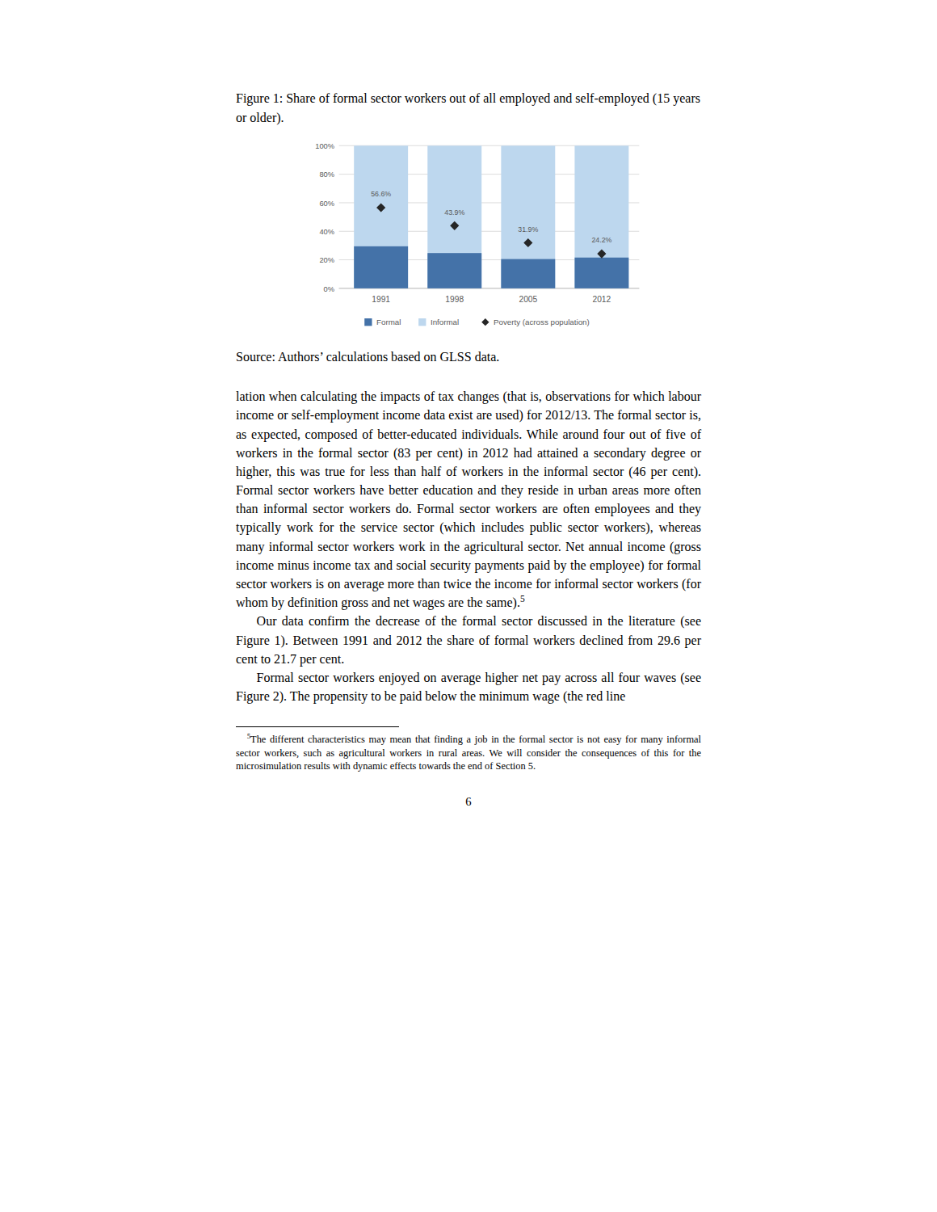Figure 1: Share of formal sector workers out of all employed and self-employed (15 years or older).
100% 80% 60% 40% 20% 0% 56.6% 43.9% 31.9% 24.2% 1991 1998 2005 2012 Formal Informal Poverty (across population)
Source: Authors’ calculations based on GLSS data.
lation when calculating the impacts of tax changes (that is, observations for which labour income or self-employment income data exist are used) for 2012/13. The formal sector is, as expected, composed of better-educated individuals. While around four out of five of workers in the formal sector (83 per cent) in 2012 had attained a secondary degree or higher, this was true for less than half of workers in the informal sector (46 per cent). Formal sector workers have better education and they reside in urban areas more often than informal sector workers do. Formal sector workers are often employees and they typically work for the service sector (which includes public sector workers), whereas many informal sector workers work in the agricultural sector. Net annual income (gross income minus income tax and social security payments paid by the employee) for formal sector workers is on average more than twice the income for informal sector workers (for whom by definition gross and net wages are the same).5
Our data confirm the decrease of the formal sector discussed in the literature (see Figure 1). Between 1991 and 2012 the share of formal workers declined from 29.6 per cent to 21.7 per cent.
Formal sector workers enjoyed on average higher net pay across all four waves (see Figure 2). The propensity to be paid below the minimum wage (the red line
5The different characteristics may mean that finding a job in the formal sector is not easy for many informal sector workers, such as agricultural workers in rural areas. We will consider the consequences of this for the microsimulation results with dynamic effects towards the end of Section 5.
6